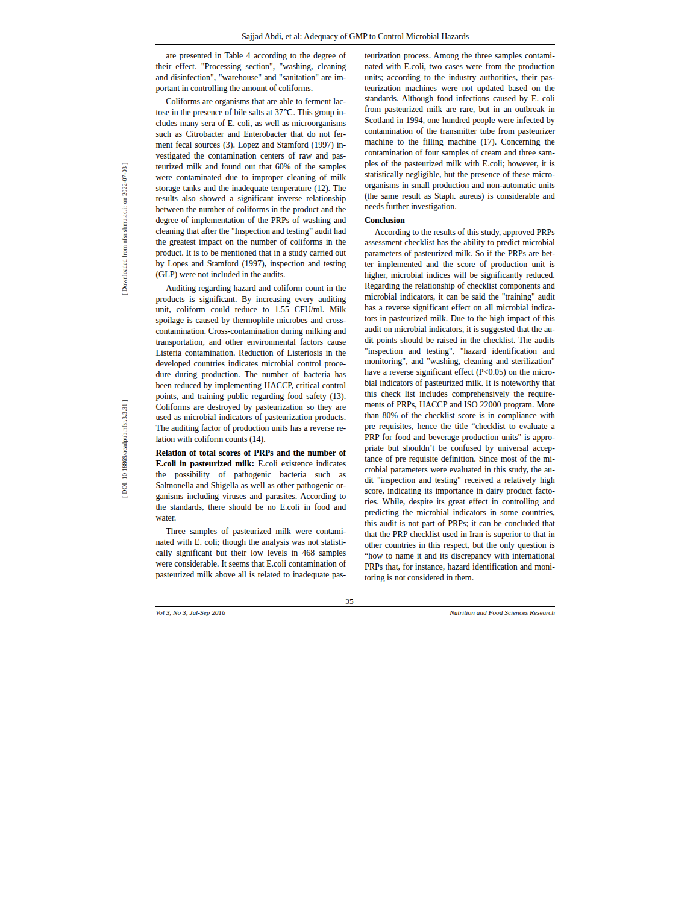[ DOI: 10.18869/acadpub.nfsr.3.3.31 ] [ Downloaded from nfsr.sbmu.ac.ir on 2022-07-03 ]
Sajjad Abdi, et al: Adequacy of GMP to Control Microbial Hazards
are presented in Table 4 according to the degree of their effect. "Processing section", "washing, cleaning and disinfection", "warehouse" and "sanitation" are important in controlling the amount of coliforms.
Coliforms are organisms that are able to ferment lactose in the presence of bile salts at 37℃. This group includes many sera of E. coli, as well as microorganisms such as Citrobacter and Enterobacter that do not ferment fecal sources (3). Lopez and Stamford (1997) investigated the contamination centers of raw and pasteurized milk and found out that 60% of the samples were contaminated due to improper cleaning of milk storage tanks and the inadequate temperature (12). The results also showed a significant inverse relationship between the number of coliforms in the product and the degree of implementation of the PRPs of washing and cleaning that after the "Inspection and testing” audit had the greatest impact on the number of coliforms in the product. It is to be mentioned that in a study carried out by Lopes and Stamford (1997), inspection and testing (GLP) were not included in the audits.
Auditing regarding hazard and coliform count in the products is significant. By increasing every auditing unit, coliform could reduce to 1.55 CFU/ml. Milk spoilage is caused by thermophile microbes and cross-contamination. Cross-contamination during milking and transportation, and other environmental factors cause Listeria contamination. Reduction of Listeriosis in the developed countries indicates microbial control procedure during production. The number of bacteria has been reduced by implementing HACCP, critical control points, and training public regarding food safety (13). Coliforms are destroyed by pasteurization so they are used as microbial indicators of pasteurization products. The auditing factor of production units has a reverse relation with coliform counts (14).
Relation of total scores of PRPs and the number of E.coli in pasteurized milk: E.coli existence indicates the possibility of pathogenic bacteria such as Salmonella and Shigella as well as other pathogenic organisms including viruses and parasites. According to the standards, there should be no E.coli in food and water.
Three samples of pasteurized milk were contaminated with E. coli; though the analysis was not statistically significant but their low levels in 468 samples were considerable. It seems that E.coli contamination of pasteurized milk above all is related to inadequate pasteurization process. Among the three samples contaminated with E.coli, two cases were from the production units; according to the industry authorities, their pasteurization machines were not updated based on the standards. Although food infections caused by E. coli from pasteurized milk are rare, but in an outbreak in Scotland in 1994, one hundred people were infected by contamination of the transmitter tube from pasteurizer machine to the filling machine (17). Concerning the contamination of four samples of cream and three samples of the pasteurized milk with E.coli; however, it is statistically negligible, but the presence of these microorganisms in small production and non-automatic units (the same result as Staph. aureus) is considerable and needs further investigation.
Conclusion
According to the results of this study, approved PRPs assessment checklist has the ability to predict microbial parameters of pasteurized milk. So if the PRPs are better implemented and the score of production unit is higher, microbial indices will be significantly reduced. Regarding the relationship of checklist components and microbial indicators, it can be said the "training" audit has a reverse significant effect on all microbial indicators in pasteurized milk. Due to the high impact of this audit on microbial indicators, it is suggested that the audit points should be raised in the checklist. The audits "inspection and testing", "hazard identification and monitoring", and "washing, cleaning and sterilization" have a reverse significant effect (P<0.05) on the microbial indicators of pasteurized milk. It is noteworthy that this check list includes comprehensively the requirements of PRPs, HACCP and ISO 22000 program. More than 80% of the checklist score is in compliance with pre requisites, hence the title “checklist to evaluate a PRP for food and beverage production units" is appropriate but shouldn’t be confused by universal acceptance of pre requisite definition. Since most of the microbial parameters were evaluated in this study, the audit "inspection and testing" received a relatively high score, indicating its importance in dairy product factories. While, despite its great effect in controlling and predicting the microbial indicators in some countries, this audit is not part of PRPs; it can be concluded that that the PRP checklist used in Iran is superior to that in other countries in this respect, but the only question is “how to name it and its discrepancy with international PRPs that, for instance, hazard identification and monitoring is not considered in them.
35
Vol 3, No 3, Jul-Sep 2016
Nutrition and Food Sciences Research